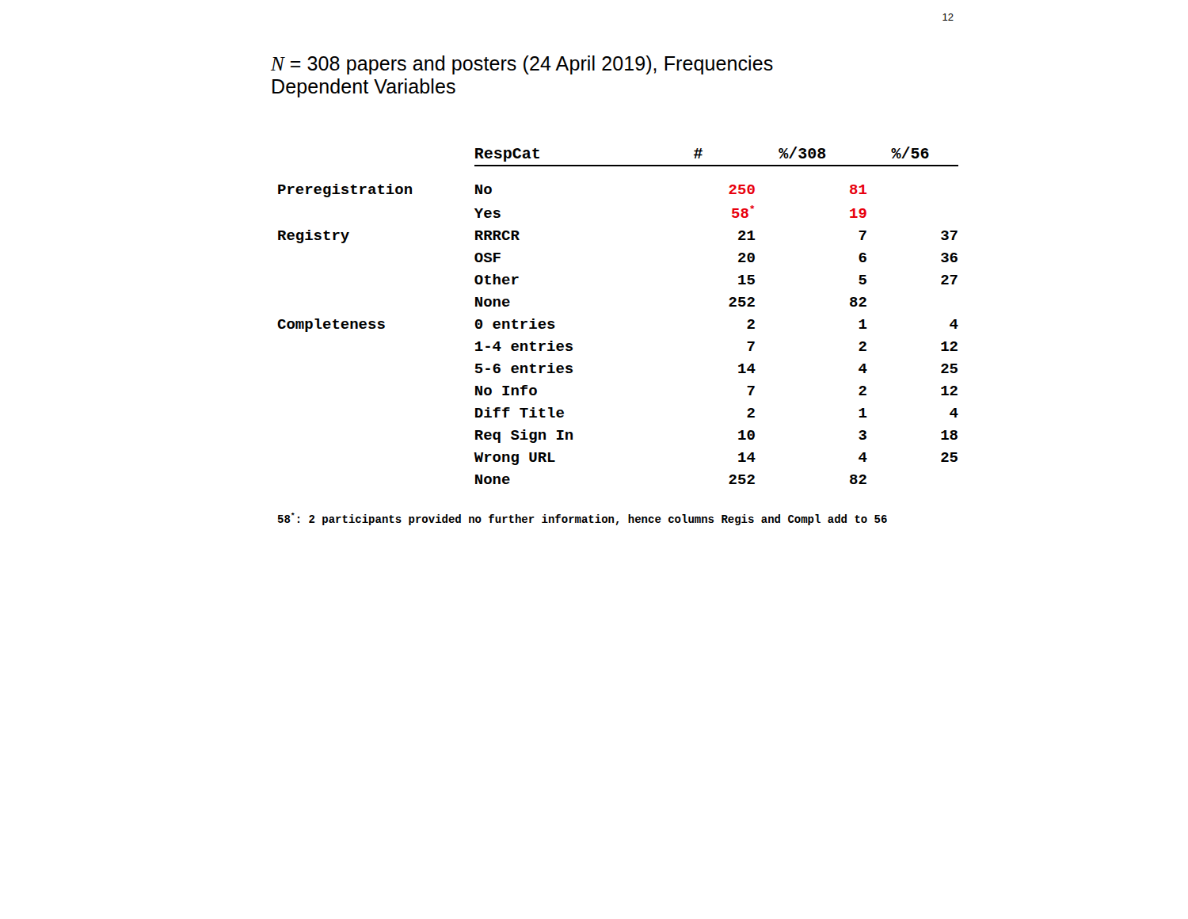12
N = 308 papers and posters (24 April 2019), Frequencies Dependent Variables
| | RespCat | # | %/308 | %/56 |
| Preregistration | No | 250 | 81 | |
| | Yes | 58 * | 19 | |
| Registry | RRRCR | 21 | 7 | 37 |
| | OSF | 20 | 6 | 36 |
| | Other | 15 | 5 | 27 |
| | None | 252 | 82 | |
| Completeness | 0 entries | 2 | 1 | 4 |
| | 1-4 entries | 7 | 2 | 12 |
| | 5-6 entries | 14 | 4 | 25 |
| | No Info | 7 | 2 | 12 |
| | Diff Title | 2 | 1 | 4 |
| | Req Sign In | 10 | 3 | 18 |
| | Wrong URL | 14 | 4 | 25 |
| | None | 252 | 82 | |
58*: 2 participants provided no further information, hence columns Regis and Compl add to 56